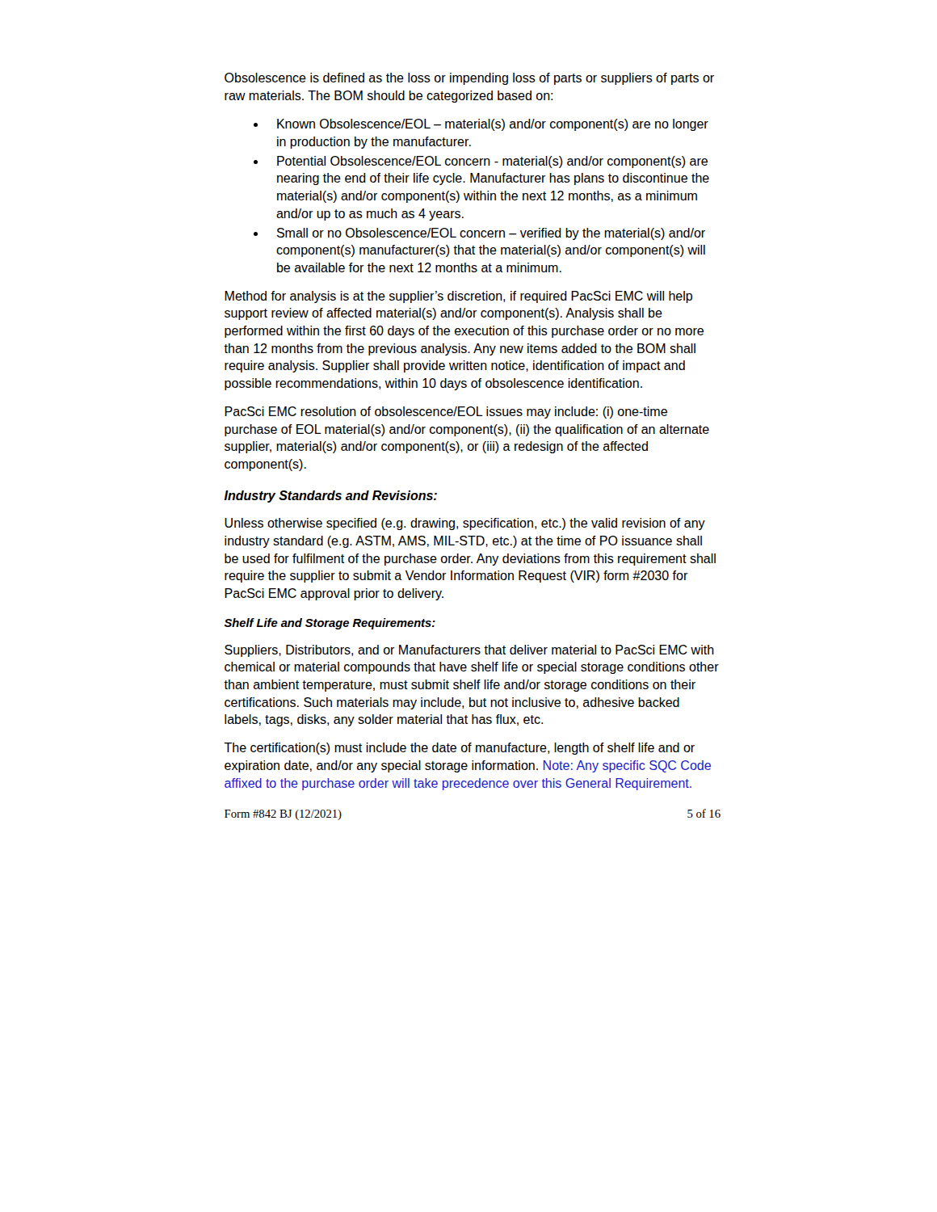Obsolescence is defined as the loss or impending loss of parts or suppliers of parts or raw materials. The BOM should be categorized based on:
Known Obsolescence/EOL – material(s) and/or component(s) are no longer in production by the manufacturer.
Potential Obsolescence/EOL concern - material(s) and/or component(s) are nearing the end of their life cycle. Manufacturer has plans to discontinue the material(s) and/or component(s) within the next 12 months, as a minimum and/or up to as much as 4 years.
Small or no Obsolescence/EOL concern – verified by the material(s) and/or component(s) manufacturer(s) that the material(s) and/or component(s) will be available for the next 12 months at a minimum.
Method for analysis is at the supplier’s discretion, if required PacSci EMC will help support review of affected material(s) and/or component(s). Analysis shall be performed within the first 60 days of the execution of this purchase order or no more than 12 months from the previous analysis. Any new items added to the BOM shall require analysis. Supplier shall provide written notice, identification of impact and possible recommendations, within 10 days of obsolescence identification.
PacSci EMC resolution of obsolescence/EOL issues may include: (i) one-time purchase of EOL material(s) and/or component(s), (ii) the qualification of an alternate supplier, material(s) and/or component(s), or (iii) a redesign of the affected component(s).
Industry Standards and Revisions:
Unless otherwise specified (e.g. drawing, specification, etc.) the valid revision of any industry standard (e.g. ASTM, AMS, MIL-STD, etc.) at the time of PO issuance shall be used for fulfilment of the purchase order. Any deviations from this requirement shall require the supplier to submit a Vendor Information Request (VIR) form #2030 for PacSci EMC approval prior to delivery.
Shelf Life and Storage Requirements:
Suppliers, Distributors, and or Manufacturers that deliver material to PacSci EMC with chemical or material compounds that have shelf life or special storage conditions other than ambient temperature, must submit shelf life and/or storage conditions on their certifications. Such materials may include, but not inclusive to, adhesive backed labels, tags, disks, any solder material that has flux, etc.
The certification(s) must include the date of manufacture, length of shelf life and or expiration date, and/or any special storage information. Note: Any specific SQC Code affixed to the purchase order will take precedence over this General Requirement.
Form #842 BJ (12/2021) 5 of 16